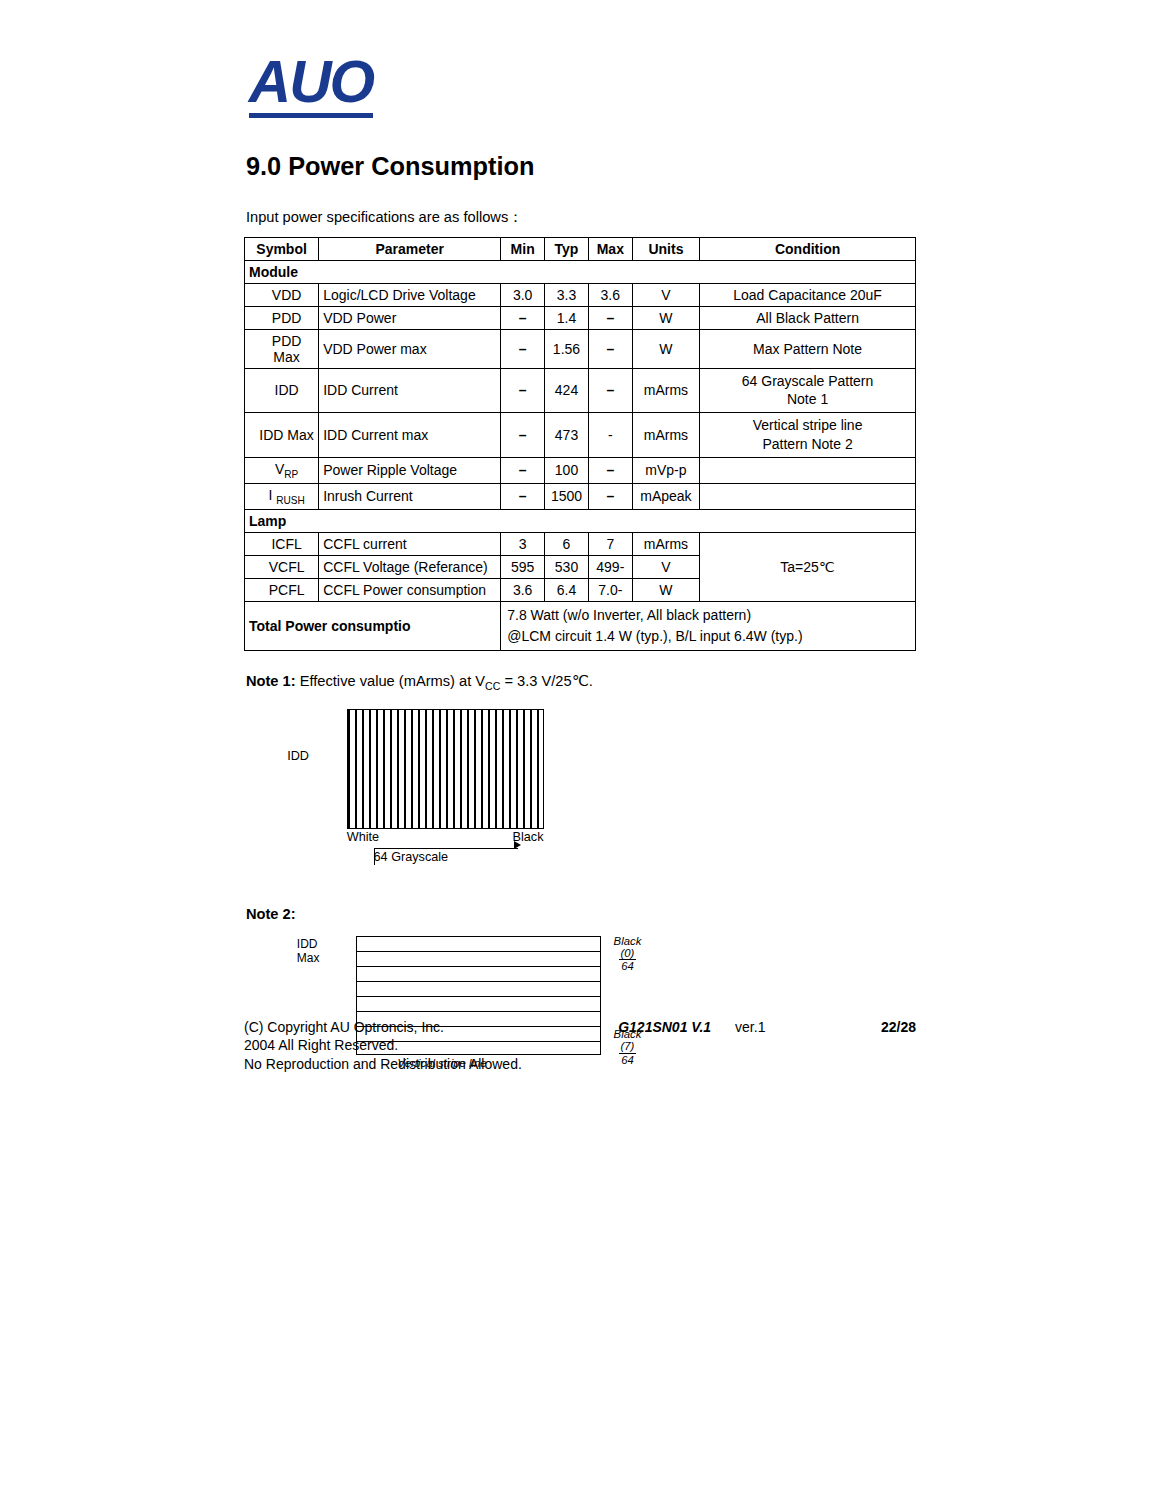AUO
9.0 Power Consumption
Input power specifications are as follows：
| Symbol | Parameter | Min | Typ | Max | Units | Condition |
| --- | --- | --- | --- | --- | --- | --- |
| Module |
| VDD | Logic/LCD Drive Voltage | 3.0 | 3.3 | 3.6 | V | Load Capacitance 20uF |
| PDD | VDD Power | – | 1.4 | – | W | All Black Pattern |
| PDD Max | VDD Power max | – | 1.56 | – | W | Max Pattern Note |
| IDD | IDD Current | – | 424 | – | mArms | 64 Grayscale Pattern Note 1 |
| IDD Max | IDD Current max | – | 473 | - | mArms | Vertical stripe line Pattern Note 2 |
| V RP | Power Ripple Voltage | – | 100 | – | mVp-p | |
| I RUSH | Inrush Current | – | 1500 | – | mApeak | |
| Lamp |
| ICFL | CCFL current | 3 | 6 | 7 | mArms | Ta=25℃ |
| VCFL | CCFL Voltage (Referance) | 595 | 530 | 499- | V |
| PCFL | CCFL Power consumption | 3.6 | 6.4 | 7.0- | W |
| Total Power consumptio | 7.8 Watt (w/o Inverter, All black pattern) @LCM circuit 1.4 W (typ.), B/L input 6.4W (typ.) |
Note 1: Effective value (mArms) at VCC = 3.3 V/25℃.
IDD
White Black 64 Grayscale
Note 2:
IDD
Max
Vertical stripe line
Black
(0) 64
Black
(7) 64
(C) Copyright AU Optroncis, Inc.
2004 All Right Reserved.
No Reproduction and Redistribution Allowed.
G121SN01 V.1ver.1
22/28